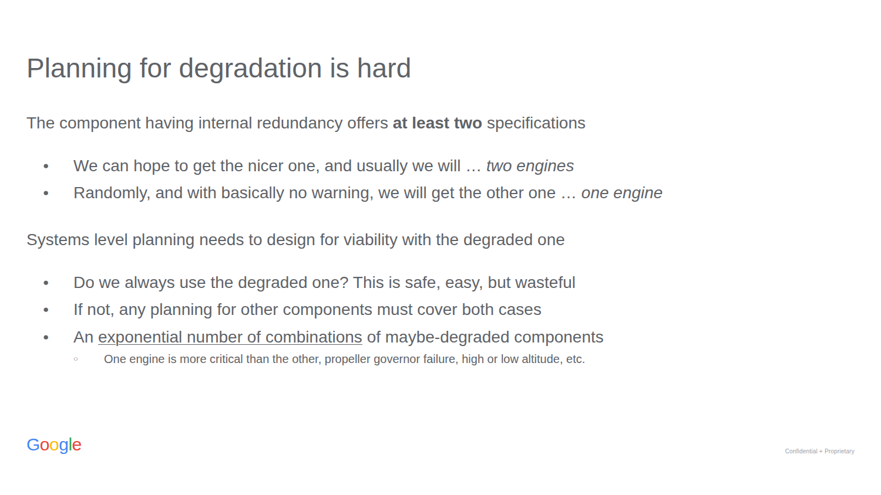Planning for degradation is hard
The component having internal redundancy offers at least two specifications
We can hope to get the nicer one, and usually we will … two engines
Randomly, and with basically no warning, we will get the other one … one engine
Systems level planning needs to design for viability with the degraded one
Do we always use the degraded one? This is safe, easy, but wasteful
If not, any planning for other components must cover both cases
An exponential number of combinations of maybe-degraded components
One engine is more critical than the other, propeller governor failure, high or low altitude, etc.
Google
Confidential + Proprietary